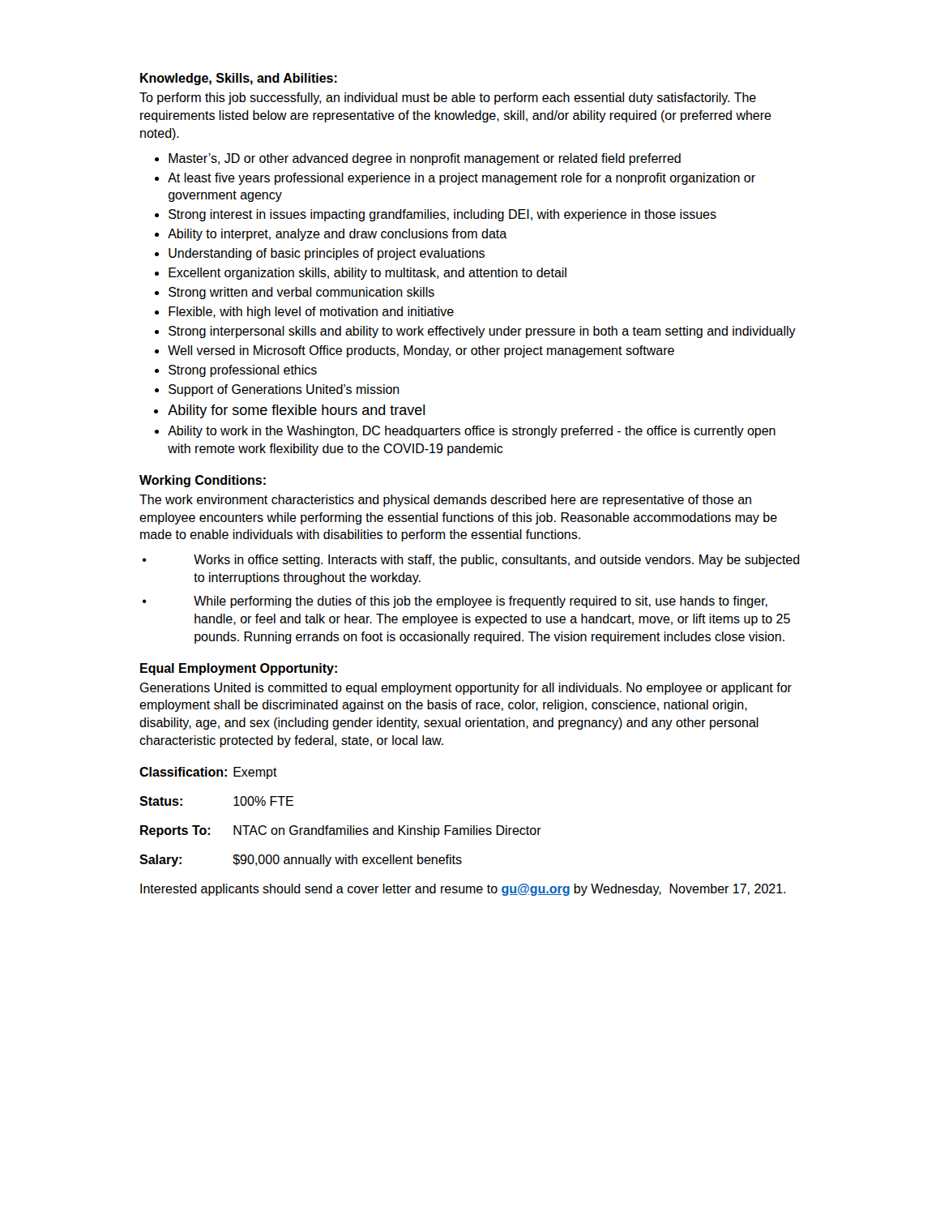Knowledge, Skills, and Abilities:
To perform this job successfully, an individual must be able to perform each essential duty satisfactorily. The requirements listed below are representative of the knowledge, skill, and/or ability required (or preferred where noted).
Master’s, JD or other advanced degree in nonprofit management or related field preferred
At least five years professional experience in a project management role for a nonprofit organization or government agency
Strong interest in issues impacting grandfamilies, including DEI, with experience in those issues
Ability to interpret, analyze and draw conclusions from data
Understanding of basic principles of project evaluations
Excellent organization skills, ability to multitask, and attention to detail
Strong written and verbal communication skills
Flexible, with high level of motivation and initiative
Strong interpersonal skills and ability to work effectively under pressure in both a team setting and individually
Well versed in Microsoft Office products, Monday, or other project management software
Strong professional ethics
Support of Generations United’s mission
Ability for some flexible hours and travel
Ability to work in the Washington, DC headquarters office is strongly preferred - the office is currently open with remote work flexibility due to the COVID-19 pandemic
Working Conditions:
The work environment characteristics and physical demands described here are representative of those an employee encounters while performing the essential functions of this job. Reasonable accommodations may be made to enable individuals with disabilities to perform the essential functions.
Works in office setting. Interacts with staff, the public, consultants, and outside vendors. May be subjected to interruptions throughout the workday.
While performing the duties of this job the employee is frequently required to sit, use hands to finger, handle, or feel and talk or hear. The employee is expected to use a handcart, move, or lift items up to 25 pounds. Running errands on foot is occasionally required. The vision requirement includes close vision.
Equal Employment Opportunity:
Generations United is committed to equal employment opportunity for all individuals. No employee or applicant for employment shall be discriminated against on the basis of race, color, religion, conscience, national origin, disability, age, and sex (including gender identity, sexual orientation, and pregnancy) and any other personal characteristic protected by federal, state, or local law.
Classification: Exempt
Status: 100% FTE
Reports To: NTAC on Grandfamilies and Kinship Families Director
Salary:$90,000 annually with excellent benefits
Interested applicants should send a cover letter and resume to gu@gu.org by Wednesday, November 17, 2021.